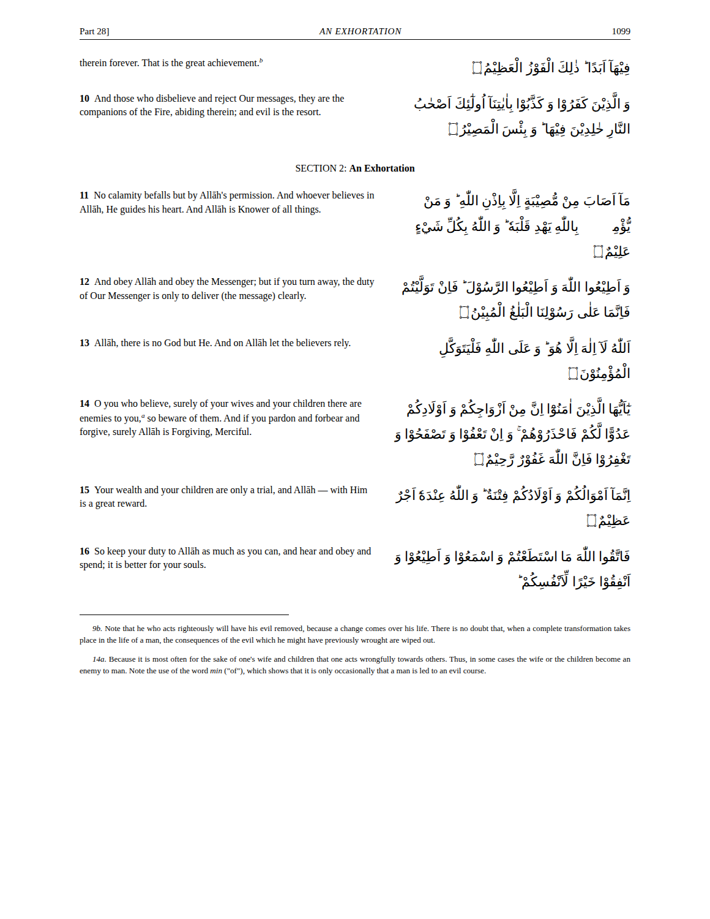Part 28] AN EXHORTATION 1099
therein forever. That is the great achievement.b
فِيْهَآ اَبَدًا ؕ ذٰلِكَ الْفَوْزُ الْعَظِيْمُ ۝
10 And those who disbelieve and reject Our messages, they are the companions of the Fire, abiding therein; and evil is the resort.
وَ الَّذِيْنَ كَفَرُوْا وَ كَذَّبُوْا بِاٰيٰتِنَآ اُولٰٓئِكَ اَصْحٰبُ النَّارِ خٰلِدِيْنَ فِيْهَا ؕ وَ بِئْسَ الْمَصِيْرُ ۝
SECTION 2: An Exhortation
11 No calamity befalls but by Allāh's permission. And whoever believes in Allāh, He guides his heart. And Allāh is Knower of all things.
مَآ اَصَابَ مِنْ مُّصِيْبَةٍ اِلَّا بِاِذْنِ اللّٰهِ ؕ وَ مَنْ يُّؤْمِنْۢ بِاللّٰهِ يَهْدِ قَلْبَهٗ ؕ وَ اللّٰهُ بِكُلِّ شَيْءٍ عَلِيْمٌ ۝
12 And obey Allāh and obey the Messenger; but if you turn away, the duty of Our Messenger is only to deliver (the message) clearly.
وَ اَطِيْعُوا اللّٰهَ وَ اَطِيْعُوا الرَّسُوْلَ ؕ فَاِنْ تَوَلَّيْتُمْ فَاِنَّمَا عَلٰى رَسُوْلِنَا الْبَلٰغُ الْمُبِيْنُ ۝
13 Allāh, there is no God but He. And on Allāh let the believers rely.
اَللّٰهُ لَآ اِلٰهَ اِلَّا هُوَ ؕ وَ عَلَى اللّٰهِ فَلْيَتَوَكَّلِ الْمُؤْمِنُوْنَ ۝
14 O you who believe, surely of your wives and your children there are enemies to you,a so beware of them. And if you pardon and forbear and forgive, surely Allāh is Forgiving, Merciful.
يٰٓاَيُّهَا الَّذِيْنَ اٰمَنُوْٓا اِنَّ مِنْ اَزْوَاجِكُمْ وَ اَوْلَادِكُمْ عَدُوًّا لَّكُمْ فَاحْذَرُوْهُمْ ۚ وَ اِنْ تَعْفُوْا وَ تَصْفَحُوْا وَ تَغْفِرُوْا فَاِنَّ اللّٰهَ غَفُوْرٌ رَّحِيْمٌ ۝
15 Your wealth and your children are only a trial, and Allāh — with Him is a great reward.
اِنَّمَآ اَمْوَالُكُمْ وَ اَوْلَادُكُمْ فِتْنَةٌ ؕ وَ اللّٰهُ عِنْدَهٗٓ اَجْرٌ عَظِيْمٌ ۝
16 So keep your duty to Allāh as much as you can, and hear and obey and spend; it is better for your souls.
فَاتَّقُوا اللّٰهَ مَا اسْتَطَعْتُمْ وَ اسْمَعُوْا وَ اَطِيْعُوْا وَ اَنْفِقُوْا خَيْرًا لِّاَنْفُسِكُمْ ؕ
9b. Note that he who acts righteously will have his evil removed, because a change comes over his life. There is no doubt that, when a complete transformation takes place in the life of a man, the consequences of the evil which he might have previously wrought are wiped out.
14a. Because it is most often for the sake of one's wife and children that one acts wrongfully towards others. Thus, in some cases the wife or the children become an enemy to man. Note the use of the word min ("of"), which shows that it is only occasionally that a man is led to an evil course.